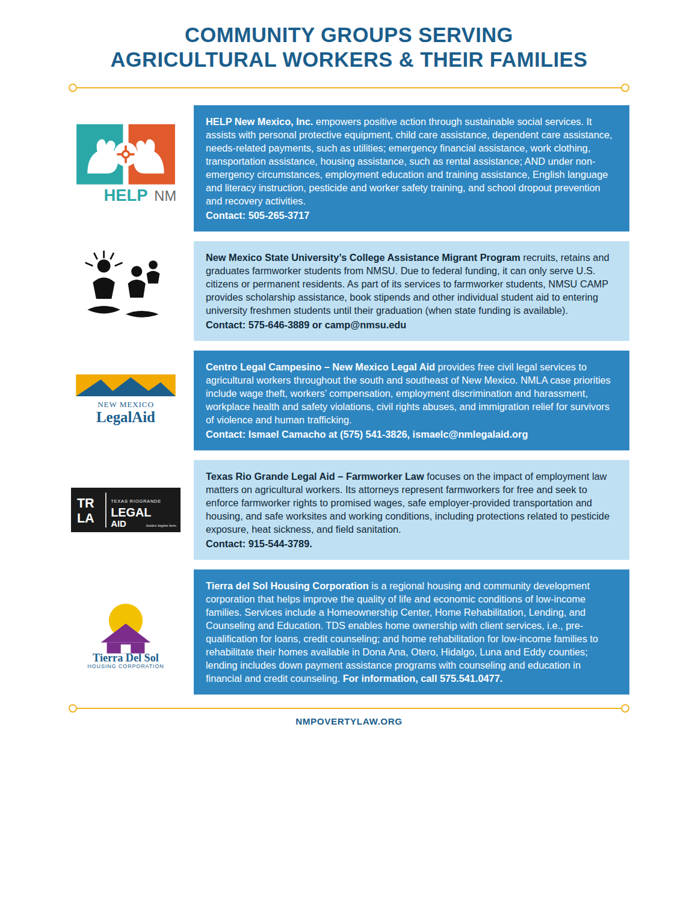Community Groups Serving
Agricultural Workers & Their Families
HELP NM
HELP New Mexico, Inc. empowers positive action through sustainable social services. It assists with personal protective equipment, child care assistance, dependent care assistance, needs-related payments, such as utilities; emergency financial assistance, work clothing, transportation assistance, housing assistance, such as rental assistance; AND under non-emergency circumstances, employment education and training assistance, English language and literacy instruction, pesticide and worker safety training, and school dropout prevention and recovery activities. Contact: 505-265-3717
New Mexico State University’s College Assistance Migrant Program recruits, retains and graduates farmworker students from NMSU. Due to federal funding, it can only serve U.S. citizens or permanent residents. As part of its services to farmworker students, NMSU CAMP provides scholarship assistance, book stipends and other individual student aid to entering university freshmen students until their graduation (when state funding is available). Contact: 575-646-3889 or camp@nmsu.edu
NEW MEXICO LegalAid
Centro Legal Campesino – New Mexico Legal Aid provides free civil legal services to agricultural workers throughout the south and southeast of New Mexico. NMLA case priorities include wage theft, workers’ compensation, employment discrimination and harassment, workplace health and safety violations, civil rights abuses, and immigration relief for survivors of violence and human trafficking. Contact: Ismael Camacho at (575) 541-3826, ismaelc@nmlegalaid.org
TR LA TEXAS RIOGRANDE LEGAL AID Justice begins here.
Texas Rio Grande Legal Aid – Farmworker Law focuses on the impact of employment law matters on agricultural workers. Its attorneys represent farmworkers for free and seek to enforce farmworker rights to promised wages, safe employer-provided transportation and housing, and safe worksites and working conditions, including protections related to pesticide exposure, heat sickness, and field sanitation. Contact: 915-544-3789.
Tierra Del Sol HOUSING CORPORATION
Tierra del Sol Housing Corporation is a regional housing and community development corporation that helps improve the quality of life and economic conditions of low-income families. Services include a Homeownership Center, Home Rehabilitation, Lending, and Counseling and Education. TDS enables home ownership with client services, i.e., pre-qualification for loans, credit counseling; and home rehabilitation for low-income families to rehabilitate their homes available in Dona Ana, Otero, Hidalgo, Luna and Eddy counties; lending includes down payment assistance programs with counseling and education in financial and credit counseling. For information, call 575.541.0477.
NMPOVERTYLAW.ORG